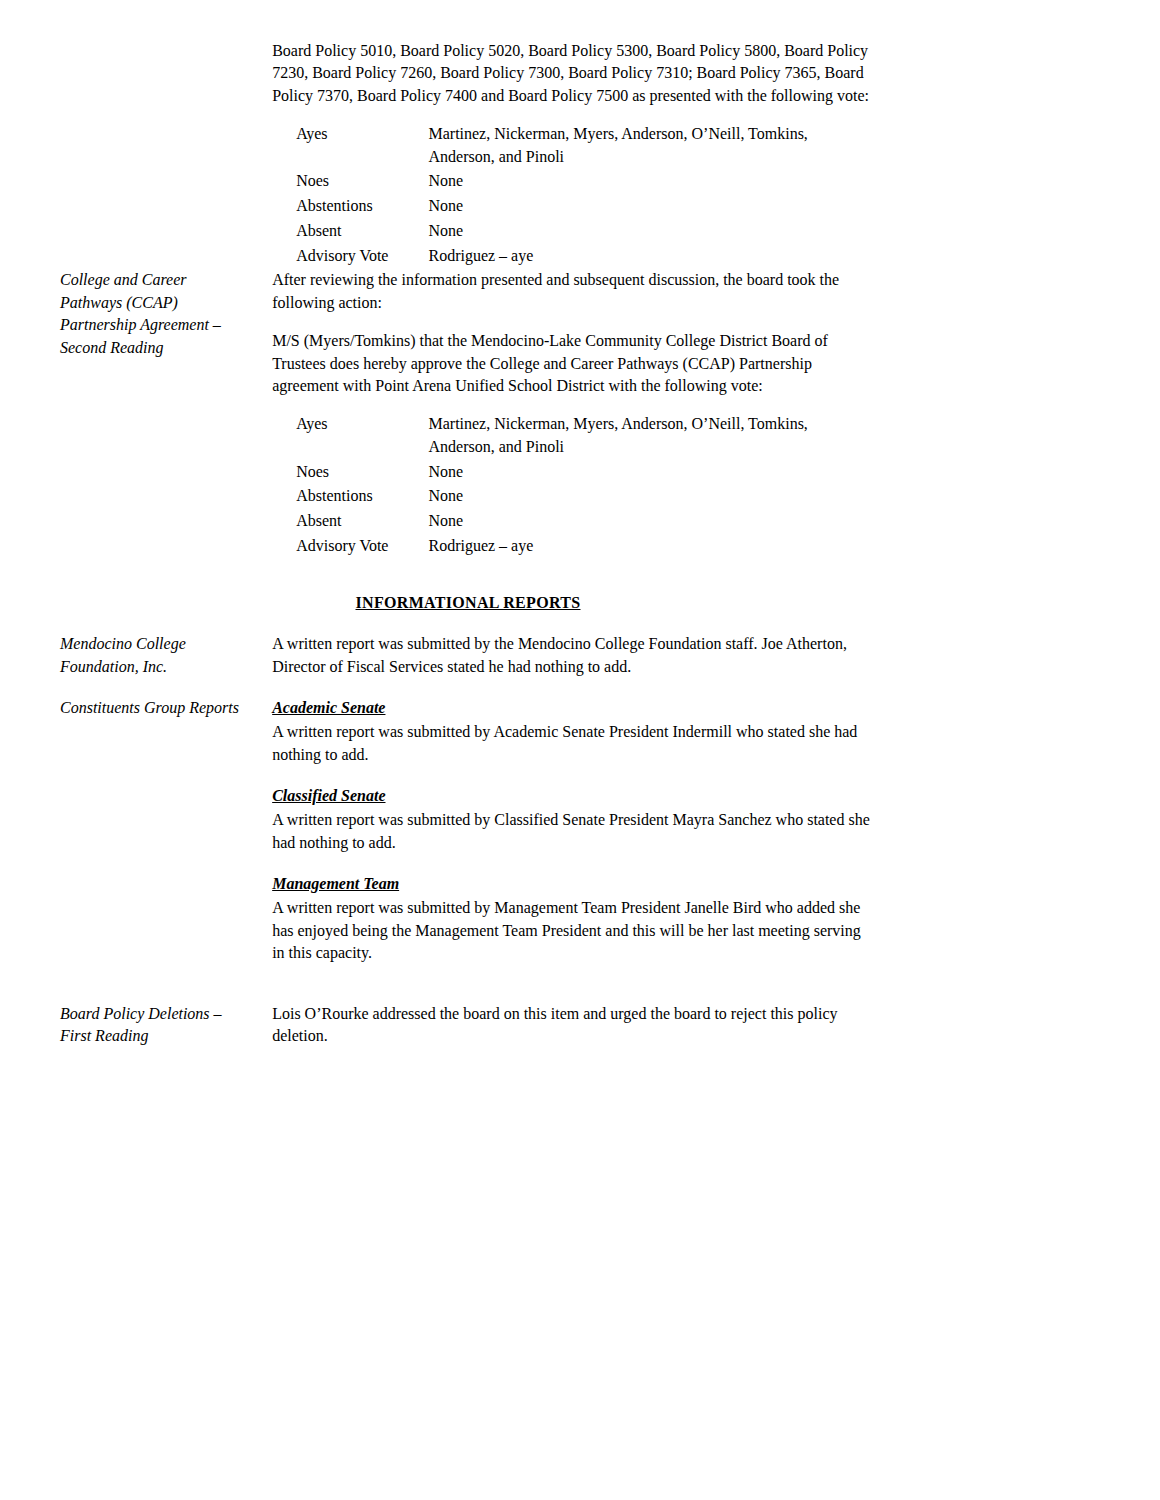Board Policy 5010, Board Policy 5020, Board Policy 5300, Board Policy 5800, Board Policy 7230, Board Policy 7260, Board Policy 7300, Board Policy 7310; Board Policy 7365, Board Policy 7370, Board Policy 7400 and Board Policy 7500 as presented with the following vote:
| Ayes | Martinez, Nickerman, Myers, Anderson, O’Neill, Tomkins, Anderson, and Pinoli |
| Noes | None |
| Abstentions | None |
| Absent | None |
| Advisory Vote | Rodriguez – aye |
College and Career Pathways (CCAP) Partnership Agreement – Second Reading
After reviewing the information presented and subsequent discussion, the board took the following action:
M/S (Myers/Tomkins) that the Mendocino-Lake Community College District Board of Trustees does hereby approve the College and Career Pathways (CCAP) Partnership agreement with Point Arena Unified School District with the following vote:
| Ayes | Martinez, Nickerman, Myers, Anderson, O’Neill, Tomkins, Anderson, and Pinoli |
| Noes | None |
| Abstentions | None |
| Absent | None |
| Advisory Vote | Rodriguez – aye |
INFORMATIONAL REPORTS
Mendocino College Foundation, Inc.
A written report was submitted by the Mendocino College Foundation staff. Joe Atherton, Director of Fiscal Services stated he had nothing to add.
Constituents Group Reports
Academic Senate
A written report was submitted by Academic Senate President Indermill who stated she had nothing to add.
Classified Senate
A written report was submitted by Classified Senate President Mayra Sanchez who stated she had nothing to add.
Management Team
A written report was submitted by Management Team President Janelle Bird who added she has enjoyed being the Management Team President and this will be her last meeting serving in this capacity.
Board Policy Deletions – First Reading
Lois O’Rourke addressed the board on this item and urged the board to reject this policy deletion.